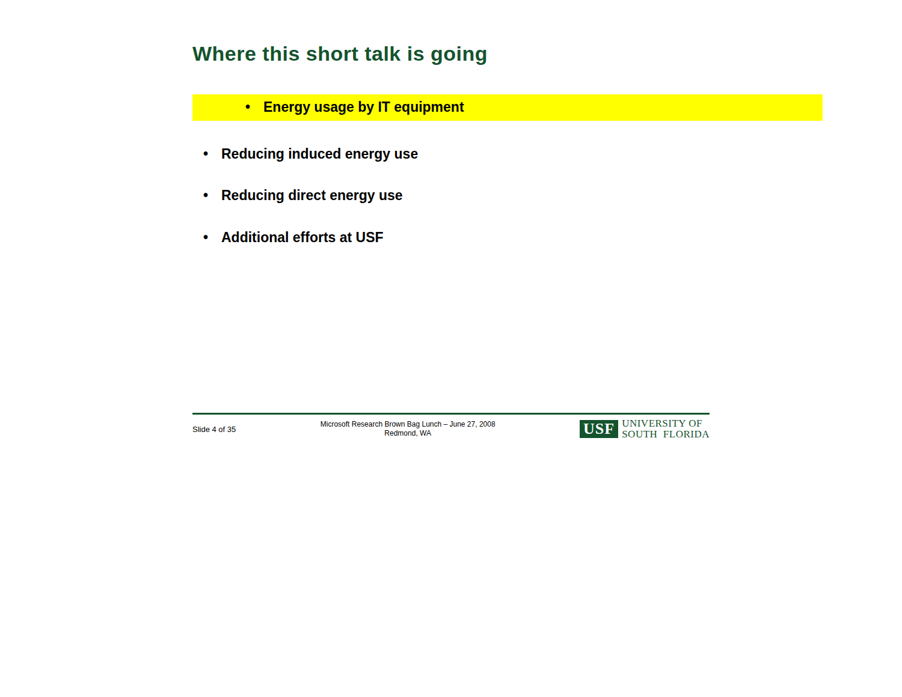Where this short talk is going
Energy usage by IT equipment
Reducing induced energy use
Reducing direct energy use
Additional efforts at USF
Slide 4 of 35
Microsoft Research Brown Bag Lunch – June 27, 2008
Redmond, WA
USF UNIVERSITY OF
SOUTH FLORIDA